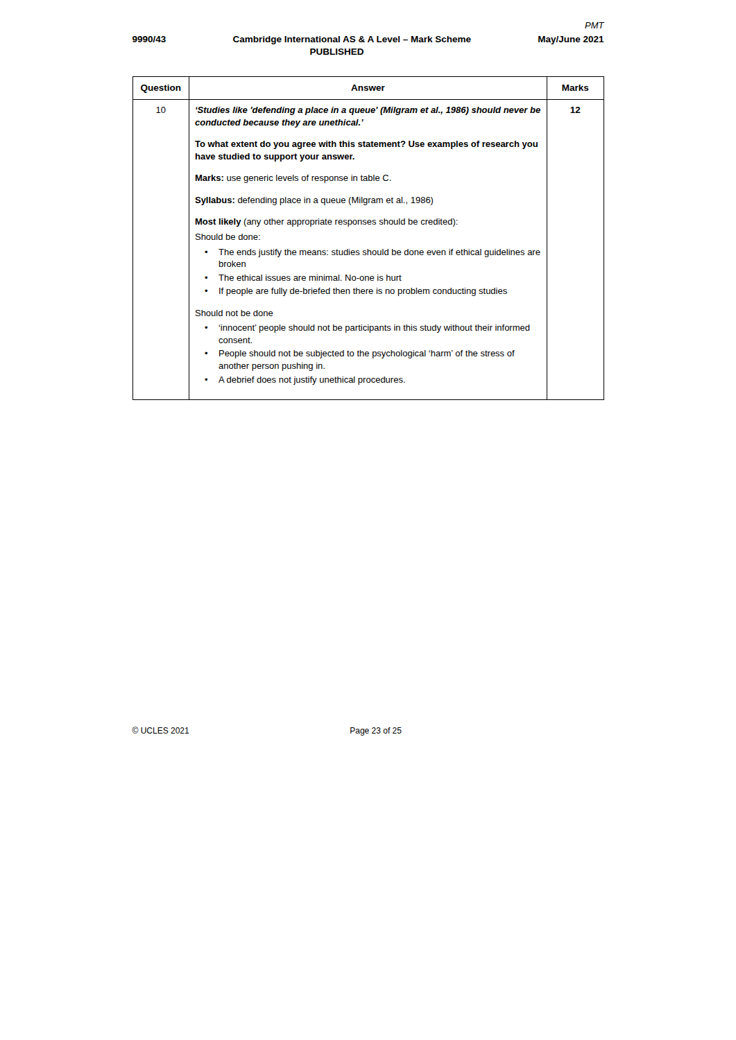PMT
9990/43
Cambridge International AS & A Level – Mark Scheme
May/June 2021
PUBLISHED
| Question | Answer | Marks |
| --- | --- | --- |
| 10 | ‘Studies like 'defending a place in a queue' (Milgram et al., 1986) should never be conducted because they are unethical.’ To what extent do you agree with this statement? Use examples of research you have studied to support your answer. Marks: use generic levels of response in table C. Syllabus: defending place in a queue (Milgram et al., 1986) Most likely (any other appropriate responses should be credited): Should be done: The ends justify the means: studies should be done even if ethical guidelines are broken The ethical issues are minimal. No-one is hurt If people are fully de-briefed then there is no problem conducting studies Should not be done ‘innocent’ people should not be participants in this study without their informed consent. People should not be subjected to the psychological ‘harm’ of the stress of another person pushing in. A debrief does not justify unethical procedures. | 12 |
© UCLES 2021
Page 23 of 25